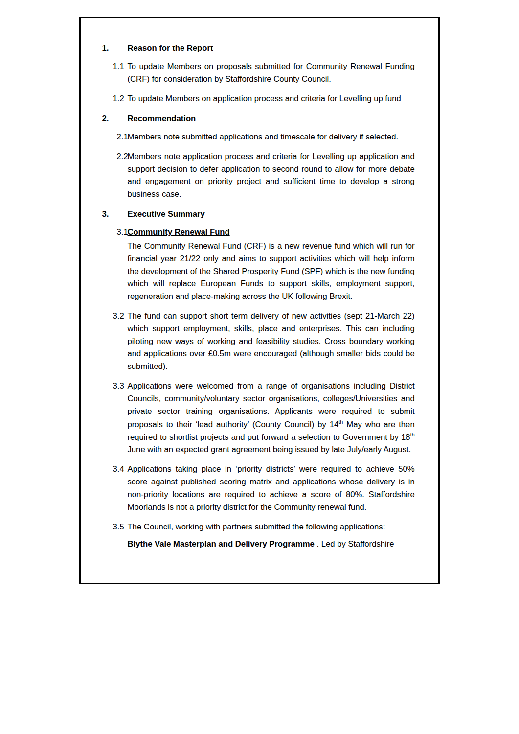1.
Reason for the Report
1.1
To update Members on proposals submitted for Community Renewal Funding (CRF) for consideration by Staffordshire County Council.
1.2
To update Members on application process and criteria for Levelling up fund
2.
Recommendation
2.1
Members note submitted applications and timescale for delivery if selected.
2.2
Members note application process and criteria for Levelling up application and support decision to defer application to second round to allow for more debate and engagement on priority project and sufficient time to develop a strong business case.
3.
Executive Summary
3.1
Community Renewal Fund The Community Renewal Fund (CRF) is a new revenue fund which will run for financial year 21/22 only and aims to support activities which will help inform the development of the Shared Prosperity Fund (SPF) which is the new funding which will replace European Funds to support skills, employment support, regeneration and place-making across the UK following Brexit.
3.2
The fund can support short term delivery of new activities (sept 21-March 22) which support employment, skills, place and enterprises. This can including piloting new ways of working and feasibility studies. Cross boundary working and applications over £0.5m were encouraged (although smaller bids could be submitted).
3.3
Applications were welcomed from a range of organisations including District Councils, community/voluntary sector organisations, colleges/Universities and private sector training organisations. Applicants were required to submit proposals to their ‘lead authority’ (County Council) by 14th May who are then required to shortlist projects and put forward a selection to Government by 18th June with an expected grant agreement being issued by late July/early August.
3.4
Applications taking place in ‘priority districts’ were required to achieve 50% score against published scoring matrix and applications whose delivery is in non-priority locations are required to achieve a score of 80%. Staffordshire Moorlands is not a priority district for the Community renewal fund.
3.5
The Council, working with partners submitted the following applications:
Blythe Vale Masterplan and Delivery Programme . Led by Staffordshire